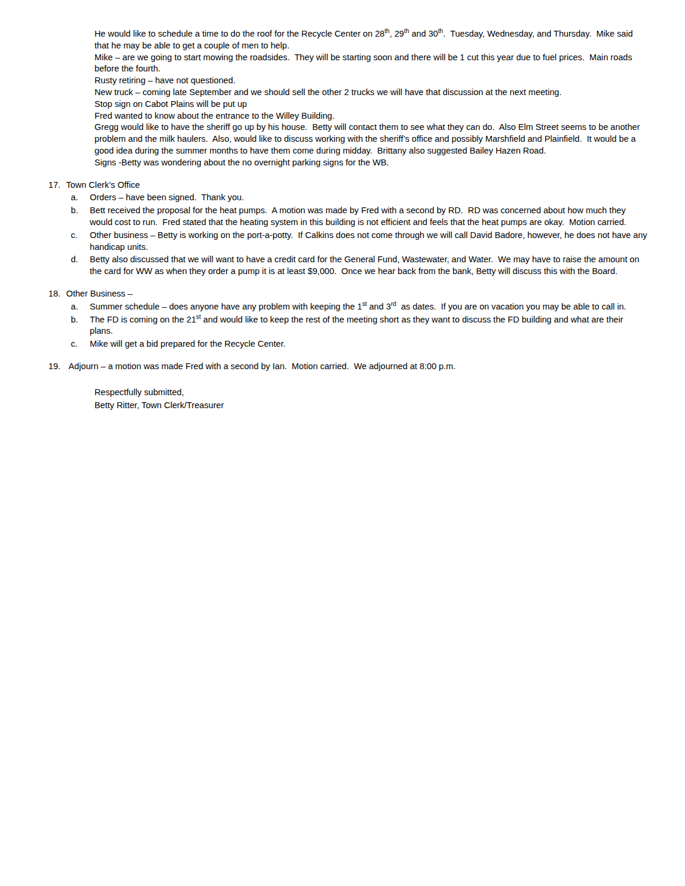He would like to schedule a time to do the roof for the Recycle Center on 28th, 29th and 30th. Tuesday, Wednesday, and Thursday. Mike said that he may be able to get a couple of men to help.
Mike – are we going to start mowing the roadsides. They will be starting soon and there will be 1 cut this year due to fuel prices. Main roads before the fourth.
Rusty retiring – have not questioned.
New truck – coming late September and we should sell the other 2 trucks we will have that discussion at the next meeting.
Stop sign on Cabot Plains will be put up
Fred wanted to know about the entrance to the Willey Building.
Gregg would like to have the sheriff go up by his house. Betty will contact them to see what they can do. Also Elm Street seems to be another problem and the milk haulers. Also, would like to discuss working with the sheriff’s office and possibly Marshfield and Plainfield. It would be a good idea during the summer months to have them come during midday. Brittany also suggested Bailey Hazen Road.
Signs -Betty was wondering about the no overnight parking signs for the WB.
Town Clerk’s Office
Orders – have been signed. Thank you.
Bett received the proposal for the heat pumps. A motion was made by Fred with a second by RD. RD was concerned about how much they would cost to run. Fred stated that the heating system in this building is not efficient and feels that the heat pumps are okay. Motion carried.
Other business – Betty is working on the port-a-potty. If Calkins does not come through we will call David Badore, however, he does not have any handicap units.
Betty also discussed that we will want to have a credit card for the General Fund, Wastewater, and Water. We may have to raise the amount on the card for WW as when they order a pump it is at least $9,000. Once we hear back from the bank, Betty will discuss this with the Board.
Other Business –
Summer schedule – does anyone have any problem with keeping the 1st and 3rd as dates. If you are on vacation you may be able to call in.
The FD is coming on the 21st and would like to keep the rest of the meeting short as they want to discuss the FD building and what are their plans.
Mike will get a bid prepared for the Recycle Center.
Adjourn – a motion was made Fred with a second by Ian. Motion carried. We adjourned at 8:00 p.m.
Respectfully submitted,
Betty Ritter, Town Clerk/Treasurer